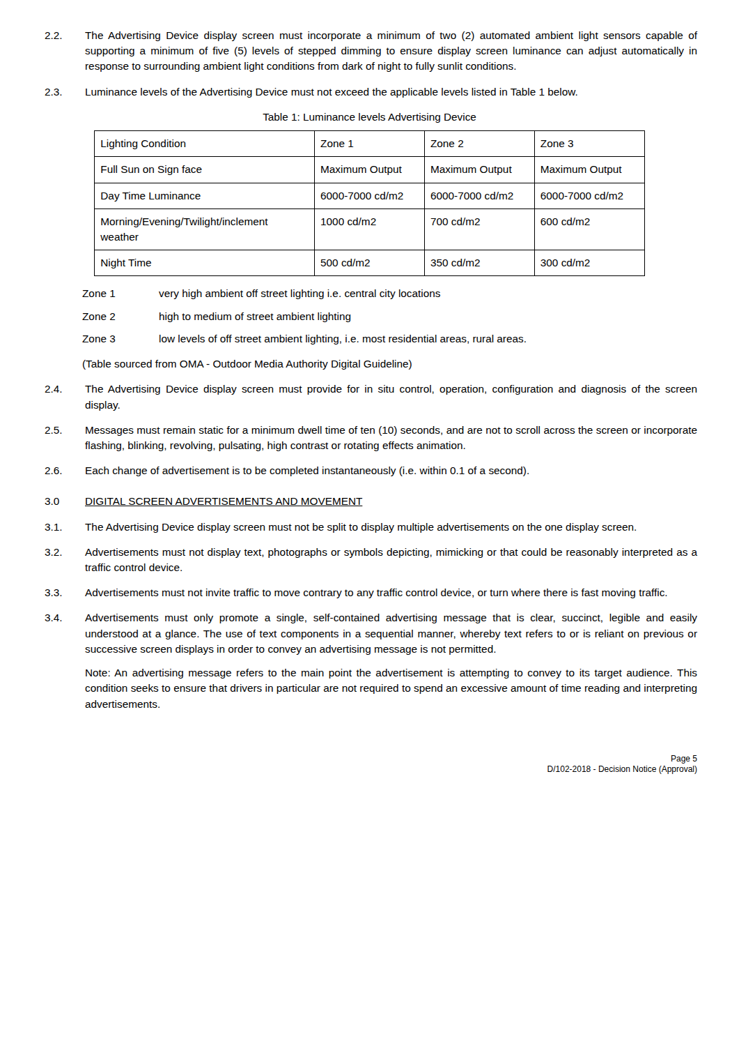2.2.
The Advertising Device display screen must incorporate a minimum of two (2) automated ambient light sensors capable of supporting a minimum of five (5) levels of stepped dimming to ensure display screen luminance can adjust automatically in response to surrounding ambient light conditions from dark of night to fully sunlit conditions.
2.3.
Luminance levels of the Advertising Device must not exceed the applicable levels listed in Table 1 below.
Table 1: Luminance levels Advertising Device
| Lighting Condition | Zone 1 | Zone 2 | Zone 3 |
| Full Sun on Sign face | Maximum Output | Maximum Output | Maximum Output |
| Day Time Luminance | 6000-7000 cd/m2 | 6000-7000 cd/m2 | 6000-7000 cd/m2 |
| Morning/Evening/Twilight/inclement weather | 1000 cd/m2 | 700 cd/m2 | 600 cd/m2 |
| Night Time | 500 cd/m2 | 350 cd/m2 | 300 cd/m2 |
Zone 1
very high ambient off street lighting i.e. central city locations
Zone 2
high to medium of street ambient lighting
Zone 3
low levels of off street ambient lighting, i.e. most residential areas, rural areas.
(Table sourced from OMA - Outdoor Media Authority Digital Guideline)
2.4.
The Advertising Device display screen must provide for in situ control, operation, configuration and diagnosis of the screen display.
2.5.
Messages must remain static for a minimum dwell time of ten (10) seconds, and are not to scroll across the screen or incorporate flashing, blinking, revolving, pulsating, high contrast or rotating effects animation.
2.6.
Each change of advertisement is to be completed instantaneously (i.e. within 0.1 of a second).
3.0
DIGITAL SCREEN ADVERTISEMENTS AND MOVEMENT
3.1.
The Advertising Device display screen must not be split to display multiple advertisements on the one display screen.
3.2.
Advertisements must not display text, photographs or symbols depicting, mimicking or that could be reasonably interpreted as a traffic control device.
3.3.
Advertisements must not invite traffic to move contrary to any traffic control device, or turn where there is fast moving traffic.
3.4.
Advertisements must only promote a single, self-contained advertising message that is clear, succinct, legible and easily understood at a glance. The use of text components in a sequential manner, whereby text refers to or is reliant on previous or successive screen displays in order to convey an advertising message is not permitted.
Note: An advertising message refers to the main point the advertisement is attempting to convey to its target audience. This condition seeks to ensure that drivers in particular are not required to spend an excessive amount of time reading and interpreting advertisements.
Page 5
D/102-2018 - Decision Notice (Approval)